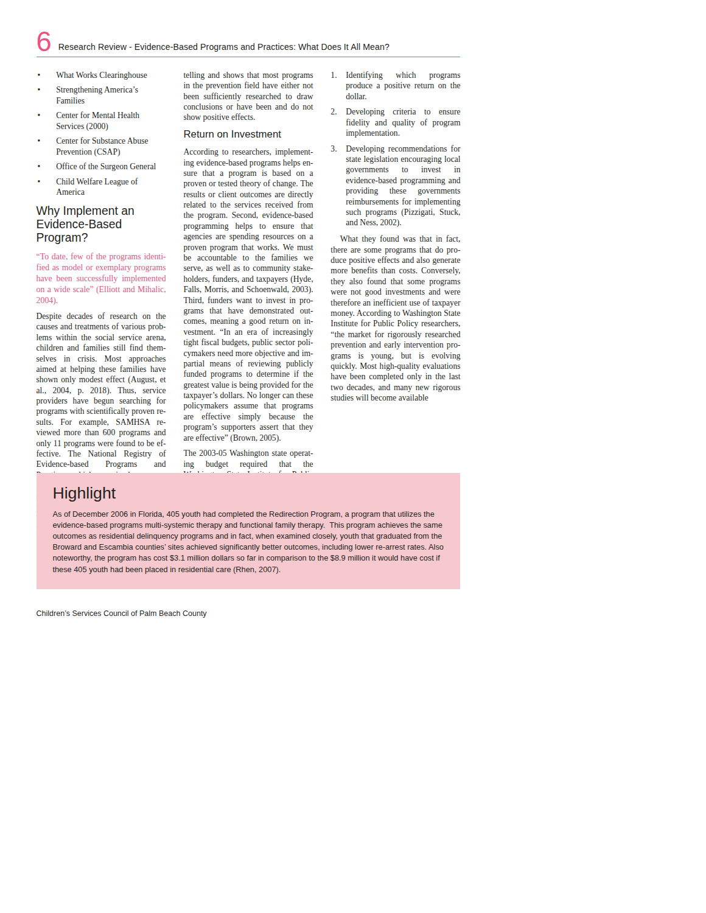6
Research Review - Evidence-Based Programs and Practices: What Does It All Mean?
What Works Clearinghouse
Strengthening America’s Families
Center for Mental Health Services (2000)
Center for Substance Abuse Prevention (CSAP)
Office of the Surgeon General
Child Welfare League of America
Why Implement an
Evidence-Based Program?
“To date, few of the programs identified as model or exemplary programs have been successfully implemented on a wide scale” (Elliott and Mihalic, 2004).
Despite decades of research on the causes and treatments of various problems within the social service arena, children and families still find themselves in crisis. Most approaches aimed at helping these families have shown only modest effect (August, et al., 2004, p. 2018). Thus, service providers have begun searching for programs with scientifically proven results. For example, SAMHSA reviewed more than 600 programs and only 11 programs were found to be effective. The National Registry of Evidence-based Programs and Practices, which examined programs in the substance use and mental health disciplines reviewed more than 1,100 programs and only found 150 that were viewed as model, effective, or promising programs. This is very telling and shows that most programs in the prevention field have either not been sufficiently researched to draw conclusions or have been and do not show positive effects.
Return on Investment
According to researchers, implementing evidence-based programs helps ensure that a program is based on a proven or tested theory of change. The results or client outcomes are directly related to the services received from the program. Second, evidence-based programming helps to ensure that agencies are spending resources on a proven program that works. We must be accountable to the families we serve, as well as to community stakeholders, funders, and taxpayers (Hyde, Falls, Morris, and Schoenwald, 2003). Third, funders want to invest in programs that have demonstrated outcomes, meaning a good return on investment. “In an era of increasingly tight fiscal budgets, public sector policymakers need more objective and impartial means of reviewing publicly funded programs to determine if the greatest value is being provided for the taxpayer’s dollars. No longer can these policymakers assume that programs are effective simply because the program’s supporters assert that they are effective” (Brown, 2005).
The 2003-05 Washington state operating budget required that the Washington State Institute for Public Policy (WSIPP) conduct research examining the benefits and costs of prevention and early intervention programs for children and youth. There were three main focus areas:
Identifying which programs produce a positive return on the dollar.
Developing criteria to ensure fidelity and quality of program implementation.
Developing recommendations for state legislation encouraging local governments to invest in evidence-based programming and providing these governments reimbursements for implementing such programs (Pizzigati, Stuck, and Ness, 2002).
What they found was that in fact, there are some programs that do produce positive effects and also generate more benefits than costs. Conversely, they also found that some programs were not good investments and were therefore an inefficient use of taxpayer money. According to Washington State Institute for Public Policy researchers, “the market for rigorously researched prevention and early intervention programs is young, but is evolving quickly. Most high-quality evaluations have been completed only in the last two decades, and many new rigorous studies will become available
Highlight
As of December 2006 in Florida, 405 youth had completed the Redirection Program, a program that utilizes the evidence-based programs multi-systemic therapy and functional family therapy. This program achieves the same outcomes as residential delinquency programs and in fact, when examined closely, youth that graduated from the Broward and Escambia counties’ sites achieved significantly better outcomes, including lower re-arrest rates. Also noteworthy, the program has cost $3.1 million dollars so far in comparison to the $8.9 million it would have cost if these 405 youth had been placed in residential care (Rhen, 2007).
Children’s Services Council of Palm Beach County